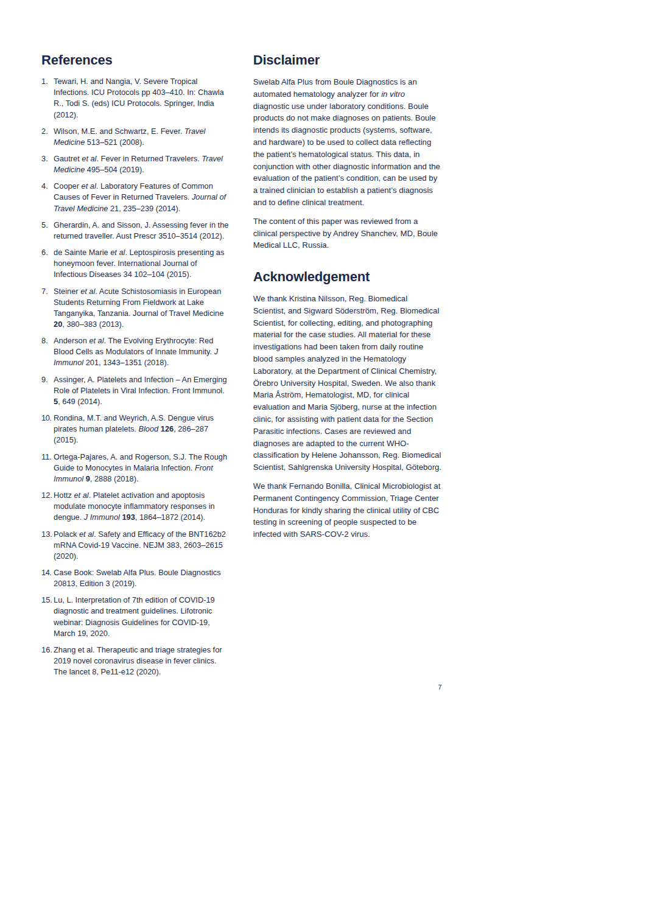References
Tewari, H. and Nangia, V. Severe Tropical Infections. ICU Protocols pp 403–410. In: Chawla R., Todi S. (eds) ICU Protocols. Springer, India (2012).
Wilson, M.E. and Schwartz, E. Fever. Travel Medicine 513–521 (2008).
Gautret et al. Fever in Returned Travelers. Travel Medicine 495–504 (2019).
Cooper et al. Laboratory Features of Common Causes of Fever in Returned Travelers. Journal of Travel Medicine 21, 235–239 (2014).
Gherardin, A. and Sisson, J. Assessing fever in the returned traveller. Aust Prescr 3510–3514 (2012).
de Sainte Marie et al. Leptospirosis presenting as honeymoon fever. International Journal of Infectious Diseases 34 102–104 (2015).
Steiner et al. Acute Schistosomiasis in European Students Returning From Fieldwork at Lake Tanganyika, Tanzania. Journal of Travel Medicine 20, 380–383 (2013).
Anderson et al. The Evolving Erythrocyte: Red Blood Cells as Modulators of Innate Immunity. J Immunol 201, 1343–1351 (2018).
Assinger, A. Platelets and Infection – An Emerging Role of Platelets in Viral Infection. Front Immunol. 5, 649 (2014).
Rondina, M.T. and Weyrich, A.S. Dengue virus pirates human platelets. Blood 126, 286–287 (2015).
Ortega-Pajares, A. and Rogerson, S.J. The Rough Guide to Monocytes in Malaria Infection. Front Immunol 9, 2888 (2018).
Hottz et al. Platelet activation and apoptosis modulate monocyte inflammatory responses in dengue. J Immunol 193, 1864–1872 (2014).
Polack et al. Safety and Efficacy of the BNT162b2 mRNA Covid-19 Vaccine. NEJM 383, 2603–2615 (2020).
Case Book: Swelab Alfa Plus. Boule Diagnostics 20813, Edition 3 (2019).
Lu, L. Interpretation of 7th edition of COVID-19 diagnostic and treatment guidelines. Lifotronic webinar: Diagnosis Guidelines for COVID-19, March 19, 2020.
Zhang et al. Therapeutic and triage strategies for 2019 novel coronavirus disease in fever clinics. The lancet 8, Pe11-e12 (2020).
Disclaimer
Swelab Alfa Plus from Boule Diagnostics is an automated hematology analyzer for in vitro diagnostic use under laboratory conditions. Boule products do not make diagnoses on patients. Boule intends its diagnostic products (systems, software, and hardware) to be used to collect data reflecting the patient’s hematological status. This data, in conjunction with other diagnostic information and the evaluation of the patient’s condition, can be used by a trained clinician to establish a patient’s diagnosis and to define clinical treatment.
The content of this paper was reviewed from a clinical perspective by Andrey Shanchev, MD, Boule Medical LLC, Russia.
Acknowledgement
We thank Kristina Nilsson, Reg. Biomedical Scientist, and Sigward Söderström, Reg. Biomedical Scientist, for collecting, editing, and photographing material for the case studies. All material for these investigations had been taken from daily routine blood samples analyzed in the Hematology Laboratory, at the Department of Clinical Chemistry, Örebro University Hospital, Sweden. We also thank Maria Åström, Hematologist, MD, for clinical evaluation and Maria Sjöberg, nurse at the infection clinic, for assisting with patient data for the Section Parasitic infections. Cases are reviewed and diagnoses are adapted to the current WHO-classification by Helene Johansson, Reg. Biomedical Scientist, Sahlgrenska University Hospital, Göteborg.
We thank Fernando Bonilla, Clinical Microbiologist at Permanent Contingency Commission, Triage Center Honduras for kindly sharing the clinical utility of CBC testing in screening of people suspected to be infected with SARS-COV-2 virus.
7